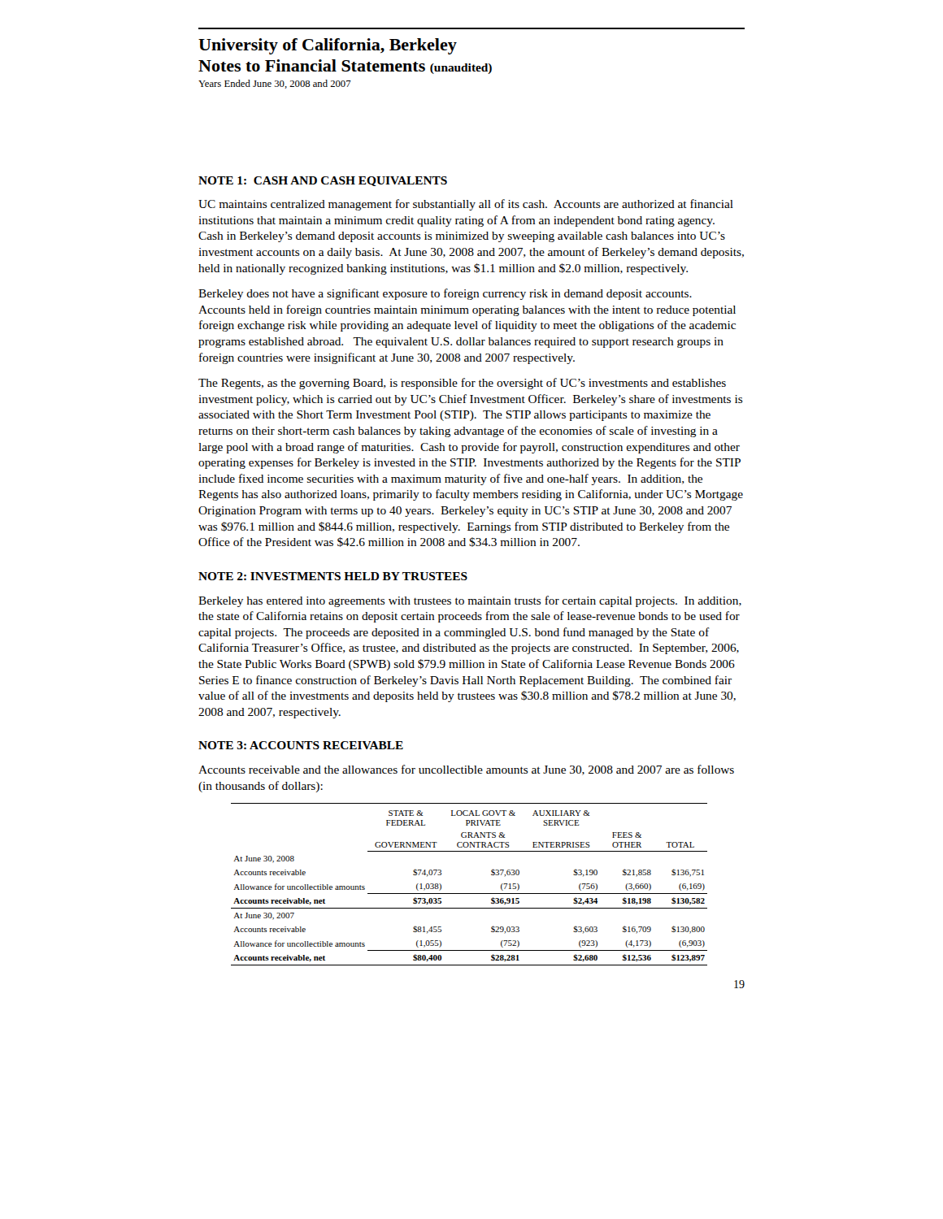University of California, Berkeley
Notes to Financial Statements (unaudited)
Years Ended June 30, 2008 and 2007
NOTE 1: CASH AND CASH EQUIVALENTS
UC maintains centralized management for substantially all of its cash. Accounts are authorized at financial institutions that maintain a minimum credit quality rating of A from an independent bond rating agency. Cash in Berkeley’s demand deposit accounts is minimized by sweeping available cash balances into UC’s investment accounts on a daily basis. At June 30, 2008 and 2007, the amount of Berkeley’s demand deposits, held in nationally recognized banking institutions, was $1.1 million and $2.0 million, respectively.
Berkeley does not have a significant exposure to foreign currency risk in demand deposit accounts. Accounts held in foreign countries maintain minimum operating balances with the intent to reduce potential foreign exchange risk while providing an adequate level of liquidity to meet the obligations of the academic programs established abroad. The equivalent U.S. dollar balances required to support research groups in foreign countries were insignificant at June 30, 2008 and 2007 respectively.
The Regents, as the governing Board, is responsible for the oversight of UC’s investments and establishes investment policy, which is carried out by UC’s Chief Investment Officer. Berkeley’s share of investments is associated with the Short Term Investment Pool (STIP). The STIP allows participants to maximize the returns on their short-term cash balances by taking advantage of the economies of scale of investing in a large pool with a broad range of maturities. Cash to provide for payroll, construction expenditures and other operating expenses for Berkeley is invested in the STIP. Investments authorized by the Regents for the STIP include fixed income securities with a maximum maturity of five and one-half years. In addition, the Regents has also authorized loans, primarily to faculty members residing in California, under UC’s Mortgage Origination Program with terms up to 40 years. Berkeley’s equity in UC’s STIP at June 30, 2008 and 2007 was $976.1 million and $844.6 million, respectively. Earnings from STIP distributed to Berkeley from the Office of the President was $42.6 million in 2008 and $34.3 million in 2007.
NOTE 2: INVESTMENTS HELD BY TRUSTEES
Berkeley has entered into agreements with trustees to maintain trusts for certain capital projects. In addition, the state of California retains on deposit certain proceeds from the sale of lease-revenue bonds to be used for capital projects. The proceeds are deposited in a commingled U.S. bond fund managed by the State of California Treasurer’s Office, as trustee, and distributed as the projects are constructed. In September, 2006, the State Public Works Board (SPWB) sold $79.9 million in State of California Lease Revenue Bonds 2006 Series E to finance construction of Berkeley’s Davis Hall North Replacement Building. The combined fair value of all of the investments and deposits held by trustees was $30.8 million and $78.2 million at June 30, 2008 and 2007, respectively.
NOTE 3: ACCOUNTS RECEIVABLE
Accounts receivable and the allowances for uncollectible amounts at June 30, 2008 and 2007 are as follows (in thousands of dollars):
| | STATE & FEDERAL | LOCAL GOVT & PRIVATE | AUXILIARY & SERVICE | | |
| --- | --- | --- | --- | --- | --- |
| | GOVERNMENT | GRANTS & CONTRACTS | ENTERPRISES | FEES & OTHER | TOTAL |
| At June 30, 2008 | | | | | |
| Accounts receivable | $74,073 | $37,630 | $3,190 | $21,858 | $136,751 |
| Allowance for uncollectible amounts | (1,038) | (715) | (756) | (3,660) | (6,169) |
| Accounts receivable, net | $73,035 | $36,915 | $2,434 | $18,198 | $130,582 |
| At June 30, 2007 | | | | | |
| Accounts receivable | $81,455 | $29,033 | $3,603 | $16,709 | $130,800 |
| Allowance for uncollectible amounts | (1,055) | (752) | (923) | (4,173) | (6,903) |
| Accounts receivable, net | $80,400 | $28,281 | $2,680 | $12,536 | $123,897 |
19